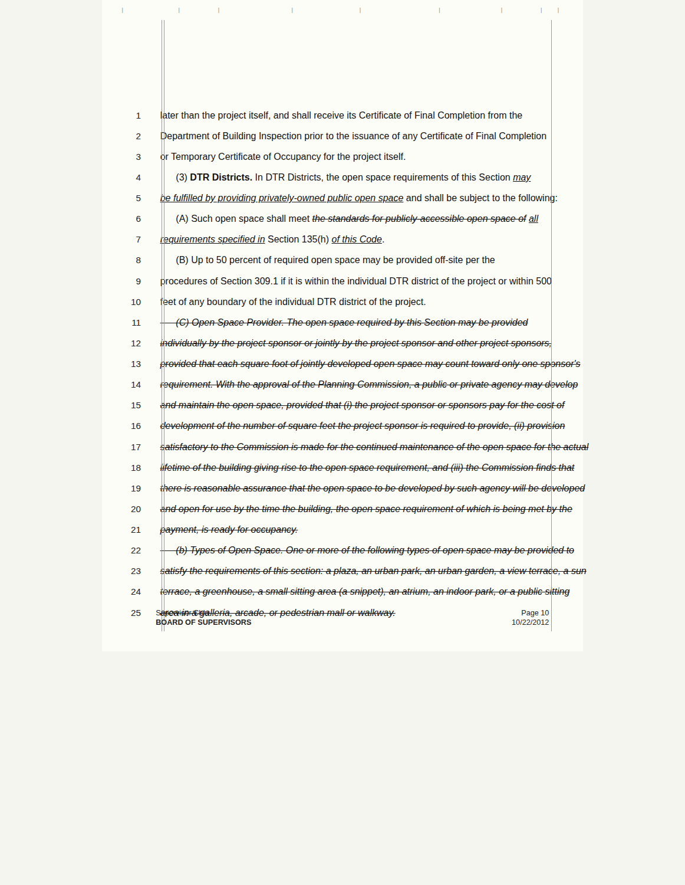| | | | | | | | |
| 1 | later than the project itself, and shall receive its Certificate of Final Completion from the |
| 2 | Department of Building Inspection prior to the issuance of any Certificate of Final Completion |
| 3 | or Temporary Certificate of Occupancy for the project itself. |
| 4 | (3) DTR Districts. In DTR Districts, the open space requirements of this Section may |
| 5 | be fulfilled by providing privately-owned public open space and shall be subject to the following: |
| 6 | (A) Such open space shall meet the standards for publicly-accessible open space of all |
| 7 | requirements specified in Section 135(h) of this Code . |
| 8 | (B) Up to 50 percent of required open space may be provided off-site per the |
| 9 | procedures of Section 309.1 if it is within the individual DTR district of the project or within 500 |
| 10 | feet of any boundary of the individual DTR district of the project. |
| 11 | (C) Open Space Provider. The open space required by this Section may be provided |
| 12 | individually by the project sponsor or jointly by the project sponsor and other project sponsors, |
| 13 | provided that each square foot of jointly developed open space may count toward only one sponsor's |
| 14 | requirement. With the approval of the Planning Commission, a public or private agency may develop |
| 15 | and maintain the open space, provided that (i) the project sponsor or sponsors pay for the cost of |
| 16 | development of the number of square feet the project sponsor is required to provide, (ii) provision |
| 17 | satisfactory to the Commission is made for the continued maintenance of the open space for the actual |
| 18 | lifetime of the building giving rise to the open space requirement, and (iii) the Commission finds that |
| 19 | there is reasonable assurance that the open space to be developed by such agency will be developed |
| 20 | and open for use by the time the building, the open space requirement of which is being met by the |
| 21 | payment, is ready for occupancy. |
| 22 | (b) Types of Open Space. One or more of the following types of open space may be provided to |
| 23 | satisfy the requirements of this section: a plaza, an urban park, an urban garden, a view terrace, a sun |
| 24 | terrace, a greenhouse, a small sitting area (a snippet), an atrium, an indoor park, or a public sitting |
| 25 | area in a galleria, arcade, or pedestrian mall or walkway. |
Supervisor Chiu
BOARD OF SUPERVISORS
Page 10
10/22/2012